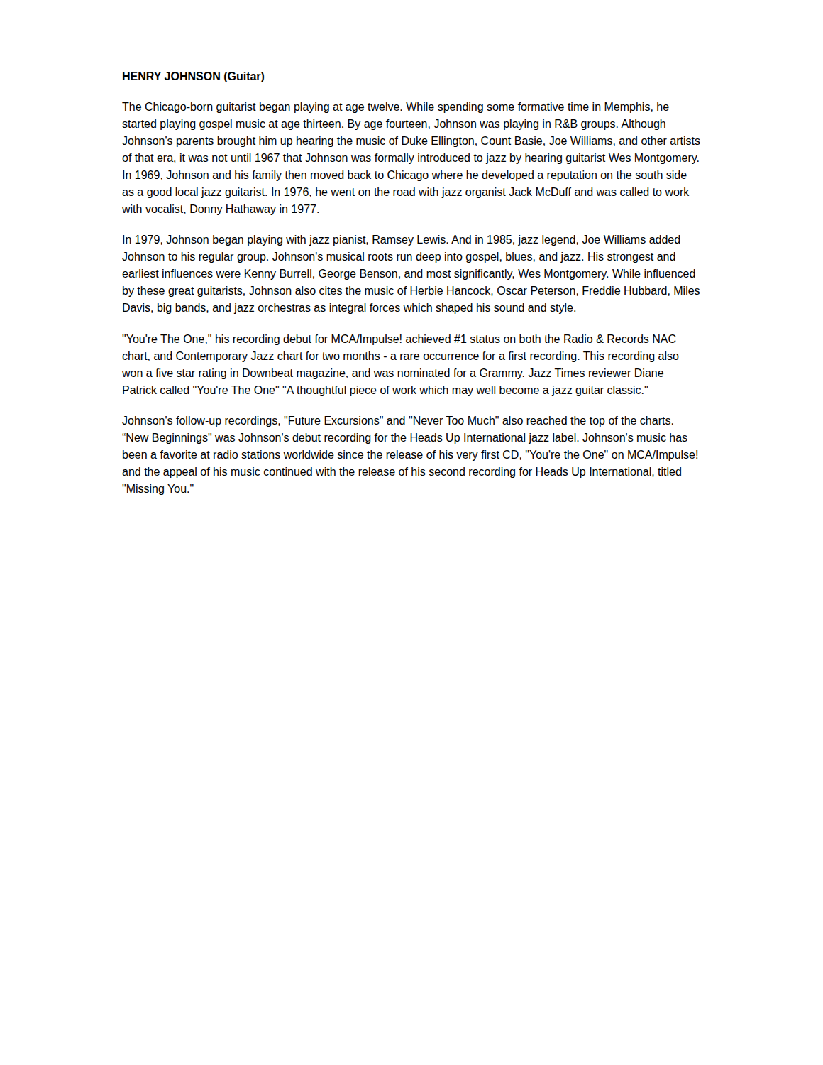HENRY JOHNSON (Guitar)
The Chicago-born guitarist began playing at age twelve. While spending some formative time in Memphis, he started playing gospel music at age thirteen. By age fourteen, Johnson was playing in R&B groups. Although Johnson's parents brought him up hearing the music of Duke Ellington, Count Basie, Joe Williams, and other artists of that era, it was not until 1967 that Johnson was formally introduced to jazz by hearing guitarist Wes Montgomery. In 1969, Johnson and his family then moved back to Chicago where he developed a reputation on the south side as a good local jazz guitarist. In 1976, he went on the road with jazz organist Jack McDuff and was called to work with vocalist, Donny Hathaway in 1977.
In 1979, Johnson began playing with jazz pianist, Ramsey Lewis. And in 1985, jazz legend, Joe Williams added Johnson to his regular group. Johnson's musical roots run deep into gospel, blues, and jazz. His strongest and earliest influences were Kenny Burrell, George Benson, and most significantly, Wes Montgomery. While influenced by these great guitarists, Johnson also cites the music of Herbie Hancock, Oscar Peterson, Freddie Hubbard, Miles Davis, big bands, and jazz orchestras as integral forces which shaped his sound and style.
"You're The One," his recording debut for MCA/Impulse! achieved #1 status on both the Radio & Records NAC chart, and Contemporary Jazz chart for two months - a rare occurrence for a first recording. This recording also won a five star rating in Downbeat magazine, and was nominated for a Grammy. Jazz Times reviewer Diane Patrick called "You're The One" "A thoughtful piece of work which may well become a jazz guitar classic."
Johnson's follow-up recordings, "Future Excursions" and "Never Too Much" also reached the top of the charts. “New Beginnings" was Johnson's debut recording for the Heads Up International jazz label. Johnson's music has been a favorite at radio stations worldwide since the release of his very first CD, "You're the One" on MCA/Impulse! and the appeal of his music continued with the release of his second recording for Heads Up International, titled "Missing You."